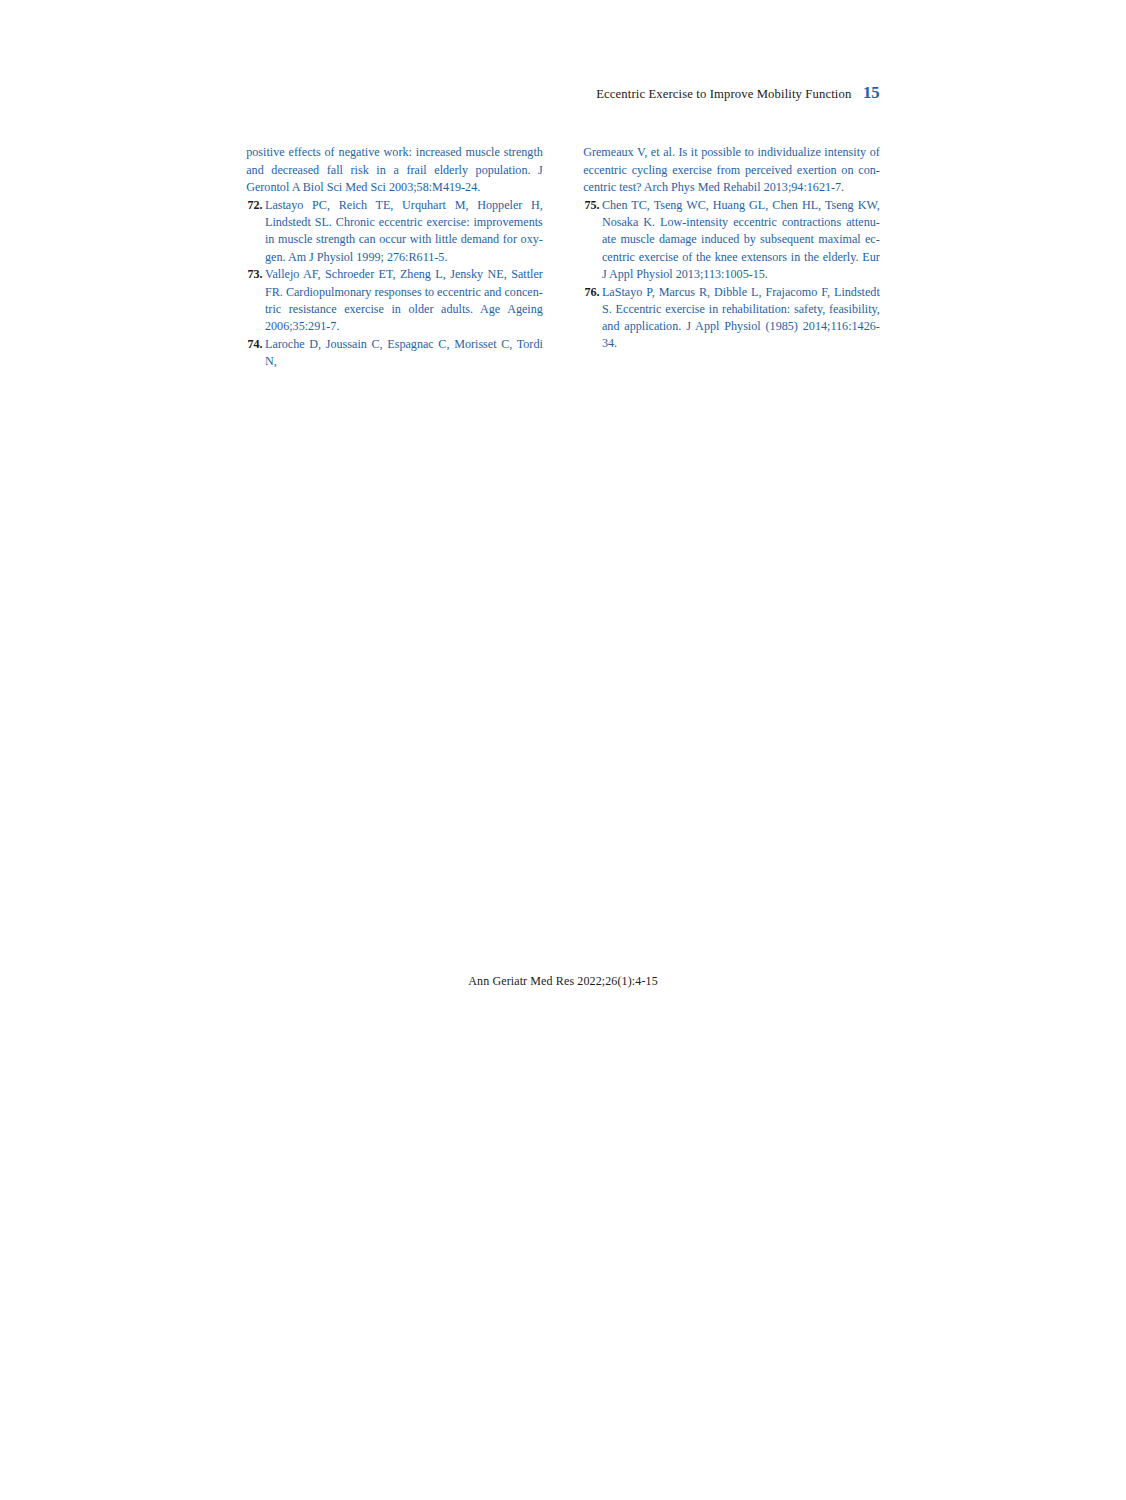Eccentric Exercise to Improve Mobility Function 15
positive effects of negative work: increased muscle strength and decreased fall risk in a frail elderly population. J Gerontol A Biol Sci Med Sci 2003;58:M419-24.
72. Lastayo PC, Reich TE, Urquhart M, Hoppeler H, Lindstedt SL. Chronic eccentric exercise: improvements in muscle strength can occur with little demand for oxygen. Am J Physiol 1999; 276:R611-5.
73. Vallejo AF, Schroeder ET, Zheng L, Jensky NE, Sattler FR. Cardiopulmonary responses to eccentric and concentric resistance exercise in older adults. Age Ageing 2006;35:291-7.
74. Laroche D, Joussain C, Espagnac C, Morisset C, Tordi N,
Gremeaux V, et al. Is it possible to individualize intensity of eccentric cycling exercise from perceived exertion on concentric test? Arch Phys Med Rehabil 2013;94:1621-7.
75. Chen TC, Tseng WC, Huang GL, Chen HL, Tseng KW, Nosaka K. Low-intensity eccentric contractions attenuate muscle damage induced by subsequent maximal eccentric exercise of the knee extensors in the elderly. Eur J Appl Physiol 2013;113:1005-15.
76. LaStayo P, Marcus R, Dibble L, Frajacomo F, Lindstedt S. Eccentric exercise in rehabilitation: safety, feasibility, and application. J Appl Physiol (1985) 2014;116:1426-34.
Ann Geriatr Med Res 2022;26(1):4-15